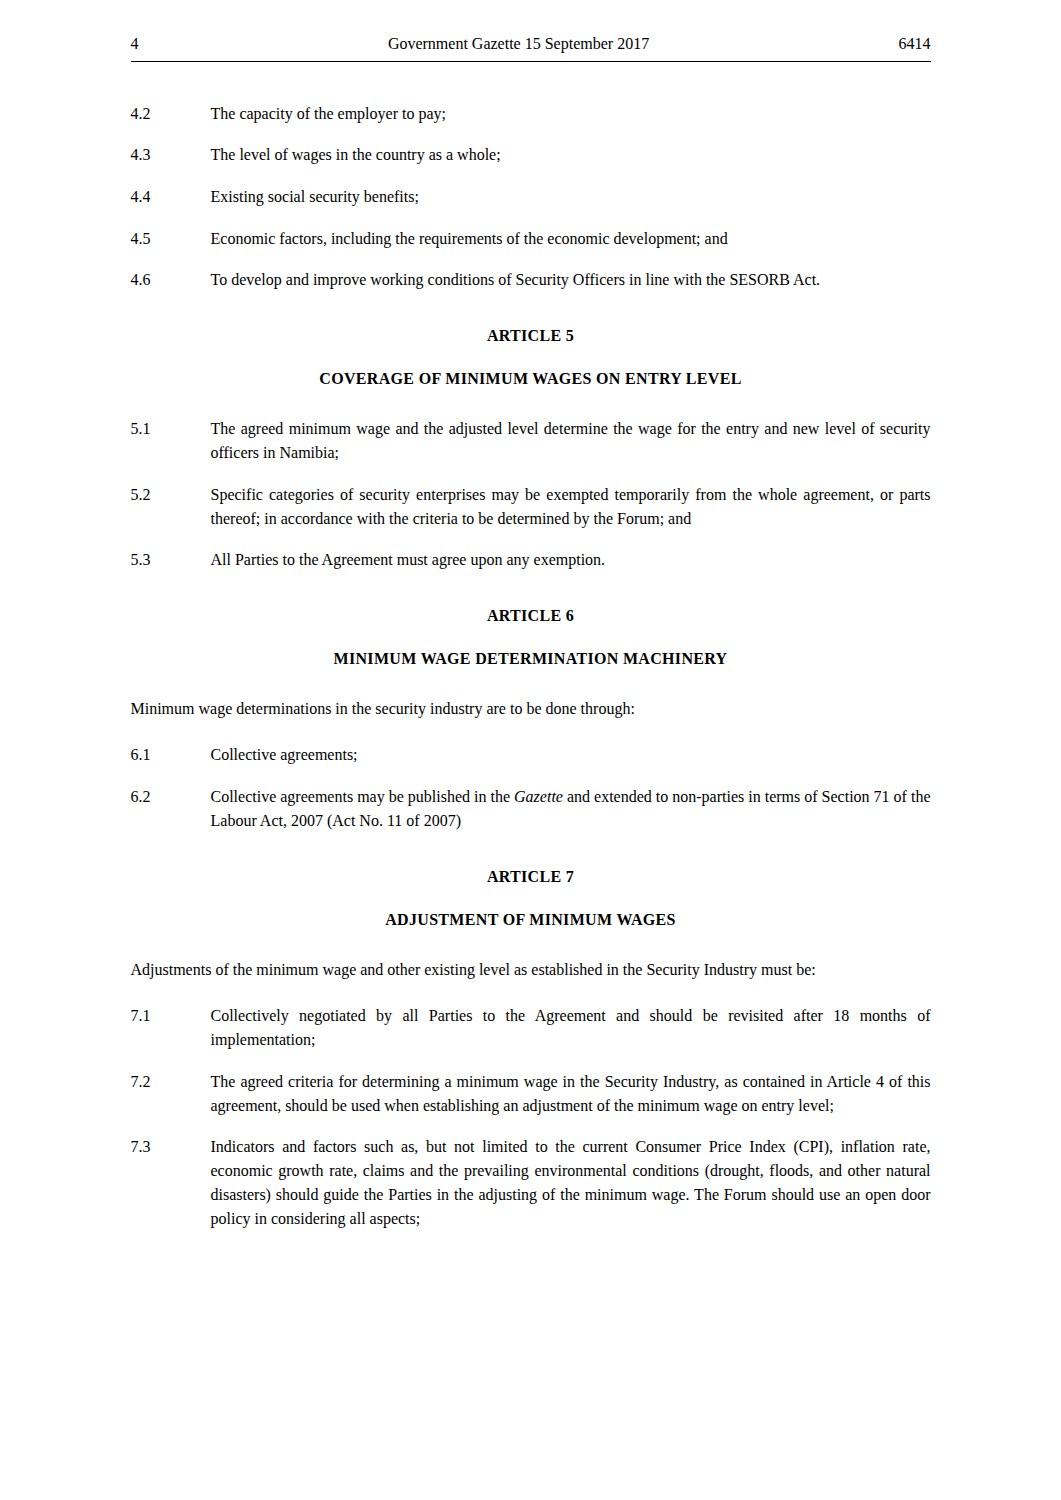4 Government Gazette 15 September 2017 6414
4.2 The capacity of the employer to pay;
4.3 The level of wages in the country as a whole;
4.4 Existing social security benefits;
4.5 Economic factors, including the requirements of the economic development; and
4.6 To develop and improve working conditions of Security Officers in line with the SESORB Act.
ARTICLE 5
COVERAGE OF MINIMUM WAGES ON ENTRY LEVEL
5.1 The agreed minimum wage and the adjusted level determine the wage for the entry and new level of security officers in Namibia;
5.2 Specific categories of security enterprises may be exempted temporarily from the whole agreement, or parts thereof; in accordance with the criteria to be determined by the Forum; and
5.3 All Parties to the Agreement must agree upon any exemption.
ARTICLE 6
MINIMUM WAGE DETERMINATION MACHINERY
Minimum wage determinations in the security industry are to be done through:
6.1 Collective agreements;
6.2 Collective agreements may be published in the Gazette and extended to non-parties in terms of Section 71 of the Labour Act, 2007 (Act No. 11 of 2007)
ARTICLE 7
ADJUSTMENT OF MINIMUM WAGES
Adjustments of the minimum wage and other existing level as established in the Security Industry must be:
7.1 Collectively negotiated by all Parties to the Agreement and should be revisited after 18 months of implementation;
7.2 The agreed criteria for determining a minimum wage in the Security Industry, as contained in Article 4 of this agreement, should be used when establishing an adjustment of the minimum wage on entry level;
7.3 Indicators and factors such as, but not limited to the current Consumer Price Index (CPI), inflation rate, economic growth rate, claims and the prevailing environmental conditions (drought, floods, and other natural disasters) should guide the Parties in the adjusting of the minimum wage. The Forum should use an open door policy in considering all aspects;